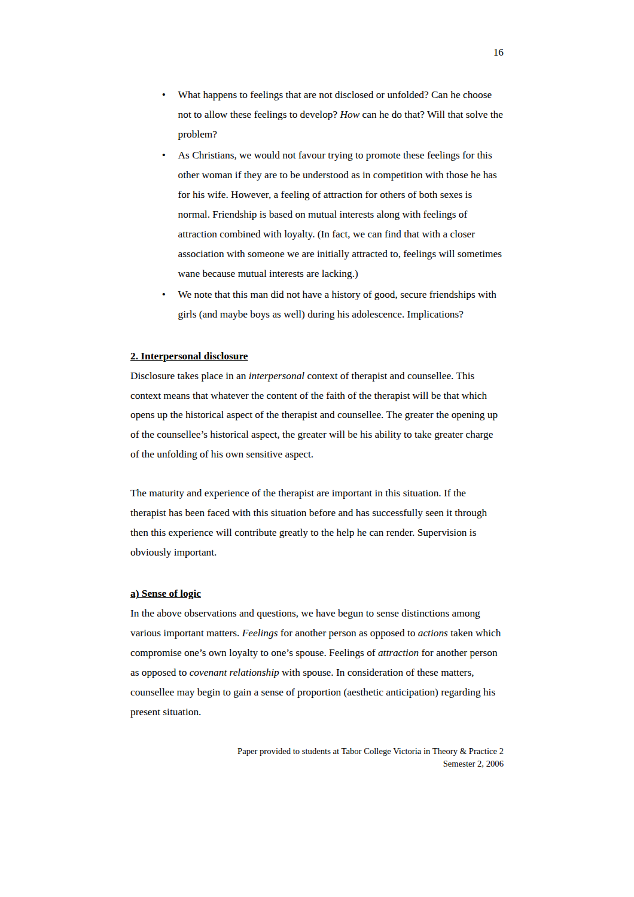16
What happens to feelings that are not disclosed or unfolded? Can he choose not to allow these feelings to develop? How can he do that? Will that solve the problem?
As Christians, we would not favour trying to promote these feelings for this other woman if they are to be understood as in competition with those he has for his wife. However, a feeling of attraction for others of both sexes is normal. Friendship is based on mutual interests along with feelings of attraction combined with loyalty. (In fact, we can find that with a closer association with someone we are initially attracted to, feelings will sometimes wane because mutual interests are lacking.)
We note that this man did not have a history of good, secure friendships with girls (and maybe boys as well) during his adolescence. Implications?
2. Interpersonal disclosure
Disclosure takes place in an interpersonal context of therapist and counsellee. This context means that whatever the content of the faith of the therapist will be that which opens up the historical aspect of the therapist and counsellee. The greater the opening up of the counsellee’s historical aspect, the greater will be his ability to take greater charge of the unfolding of his own sensitive aspect.
The maturity and experience of the therapist are important in this situation. If the therapist has been faced with this situation before and has successfully seen it through then this experience will contribute greatly to the help he can render. Supervision is obviously important.
a) Sense of logic
In the above observations and questions, we have begun to sense distinctions among various important matters. Feelings for another person as opposed to actions taken which compromise one’s own loyalty to one’s spouse. Feelings of attraction for another person as opposed to covenant relationship with spouse. In consideration of these matters, counsellee may begin to gain a sense of proportion (aesthetic anticipation) regarding his present situation.
Paper provided to students at Tabor College Victoria in Theory & Practice 2
Semester 2, 2006